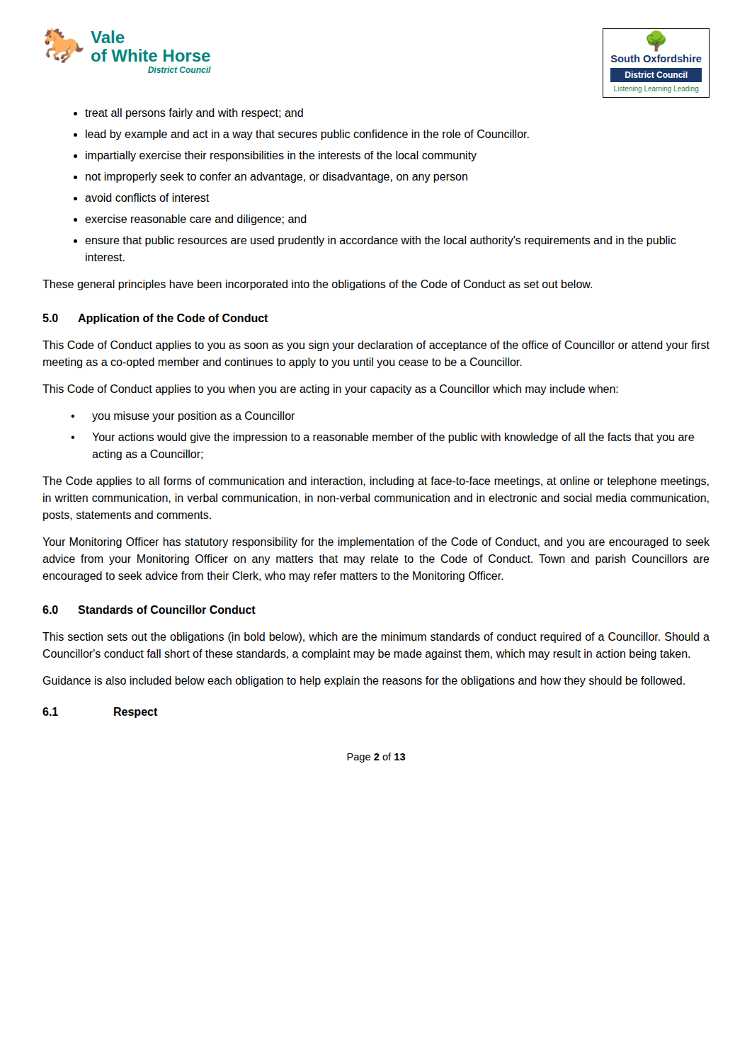🐎
Vale
of White Horse
District Council
🌳
South Oxfordshire
District Council
Listening Learning Leading
treat all persons fairly and with respect; and
lead by example and act in a way that secures public confidence in the role of Councillor.
impartially exercise their responsibilities in the interests of the local community
not improperly seek to confer an advantage, or disadvantage, on any person
avoid conflicts of interest
exercise reasonable care and diligence; and
ensure that public resources are used prudently in accordance with the local authority's requirements and in the public interest.
These general principles have been incorporated into the obligations of the Code of Conduct as set out below.
5.0 Application of the Code of Conduct
This Code of Conduct applies to you as soon as you sign your declaration of acceptance of the office of Councillor or attend your first meeting as a co-opted member and continues to apply to you until you cease to be a Councillor.
This Code of Conduct applies to you when you are acting in your capacity as a Councillor which may include when:
you misuse your position as a Councillor
Your actions would give the impression to a reasonable member of the public with knowledge of all the facts that you are acting as a Councillor;
The Code applies to all forms of communication and interaction, including at face-to-face meetings, at online or telephone meetings, in written communication, in verbal communication, in non-verbal communication and in electronic and social media communication, posts, statements and comments.
Your Monitoring Officer has statutory responsibility for the implementation of the Code of Conduct, and you are encouraged to seek advice from your Monitoring Officer on any matters that may relate to the Code of Conduct. Town and parish Councillors are encouraged to seek advice from their Clerk, who may refer matters to the Monitoring Officer.
6.0 Standards of Councillor Conduct
This section sets out the obligations (in bold below), which are the minimum standards of conduct required of a Councillor. Should a Councillor's conduct fall short of these standards, a complaint may be made against them, which may result in action being taken.
Guidance is also included below each obligation to help explain the reasons for the obligations and how they should be followed.
6.1 Respect
Page 2 of 13